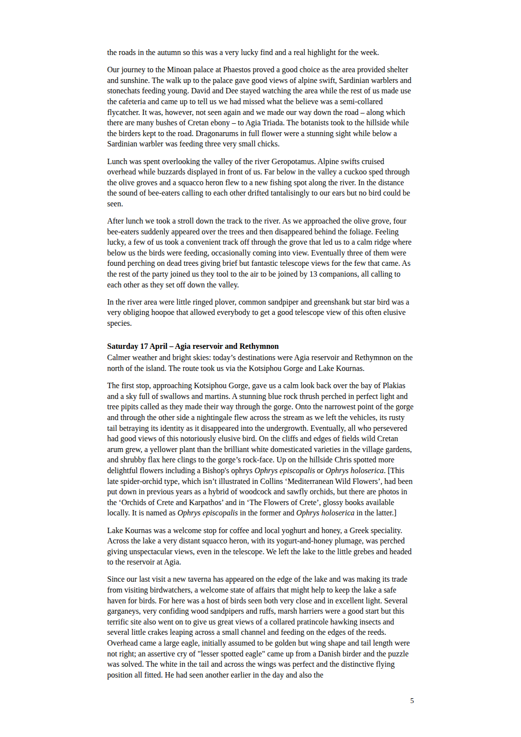the roads in the autumn so this was a very lucky find and a real highlight for the week.
Our journey to the Minoan palace at Phaestos proved a good choice as the area provided shelter and sunshine. The walk up to the palace gave good views of alpine swift, Sardinian warblers and stonechats feeding young. David and Dee stayed watching the area while the rest of us made use the cafeteria and came up to tell us we had missed what the believe was a semi-collared flycatcher. It was, however, not seen again and we made our way down the road – along which there are many bushes of Cretan ebony – to Agia Triada. The botanists took to the hillside while the birders kept to the road. Dragonarums in full flower were a stunning sight while below a Sardinian warbler was feeding three very small chicks.
Lunch was spent overlooking the valley of the river Geropotamus. Alpine swifts cruised overhead while buzzards displayed in front of us. Far below in the valley a cuckoo sped through the olive groves and a squacco heron flew to a new fishing spot along the river. In the distance the sound of bee-eaters calling to each other drifted tantalisingly to our ears but no bird could be seen.
After lunch we took a stroll down the track to the river. As we approached the olive grove, four bee-eaters suddenly appeared over the trees and then disappeared behind the foliage. Feeling lucky, a few of us took a convenient track off through the grove that led us to a calm ridge where below us the birds were feeding, occasionally coming into view. Eventually three of them were found perching on dead trees giving brief but fantastic telescope views for the few that came. As the rest of the party joined us they tool to the air to be joined by 13 companions, all calling to each other as they set off down the valley.
In the river area were little ringed plover, common sandpiper and greenshank but star bird was a very obliging hoopoe that allowed everybody to get a good telescope view of this often elusive species.
Saturday 17 April – Agia reservoir and Rethymnon
Calmer weather and bright skies: today’s destinations were Agia reservoir and Rethymnon on the north of the island. The route took us via the Kotsiphou Gorge and Lake Kournas.
The first stop, approaching Kotsiphou Gorge, gave us a calm look back over the bay of Plakias and a sky full of swallows and martins. A stunning blue rock thrush perched in perfect light and tree pipits called as they made their way through the gorge. Onto the narrowest point of the gorge and through the other side a nightingale flew across the stream as we left the vehicles, its rusty tail betraying its identity as it disappeared into the undergrowth. Eventually, all who persevered had good views of this notoriously elusive bird. On the cliffs and edges of fields wild Cretan arum grew, a yellower plant than the brilliant white domesticated varieties in the village gardens, and shrubby flax here clings to the gorge’s rock-face. Up on the hillside Chris spotted more delightful flowers including a Bishop's ophrys Ophrys episcopalis or Ophrys holoserica. [This late spider-orchid type, which isn’t illustrated in Collins ‘Mediterranean Wild Flowers’, had been put down in previous years as a hybrid of woodcock and sawfly orchids, but there are photos in the ‘Orchids of Crete and Karpathos’ and in ‘The Flowers of Crete’, glossy books available locally. It is named as Ophrys episcopalis in the former and Ophrys holoserica in the latter.]
Lake Kournas was a welcome stop for coffee and local yoghurt and honey, a Greek speciality. Across the lake a very distant squacco heron, with its yogurt-and-honey plumage, was perched giving unspectacular views, even in the telescope. We left the lake to the little grebes and headed to the reservoir at Agia.
Since our last visit a new taverna has appeared on the edge of the lake and was making its trade from visiting birdwatchers, a welcome state of affairs that might help to keep the lake a safe haven for birds. For here was a host of birds seen both very close and in excellent light. Several garganeys, very confiding wood sandpipers and ruffs, marsh harriers were a good start but this terrific site also went on to give us great views of a collared pratincole hawking insects and several little crakes leaping across a small channel and feeding on the edges of the reeds. Overhead came a large eagle, initially assumed to be golden but wing shape and tail length were not right; an assertive cry of "lesser spotted eagle" came up from a Danish birder and the puzzle was solved. The white in the tail and across the wings was perfect and the distinctive flying position all fitted. He had seen another earlier in the day and also the
5